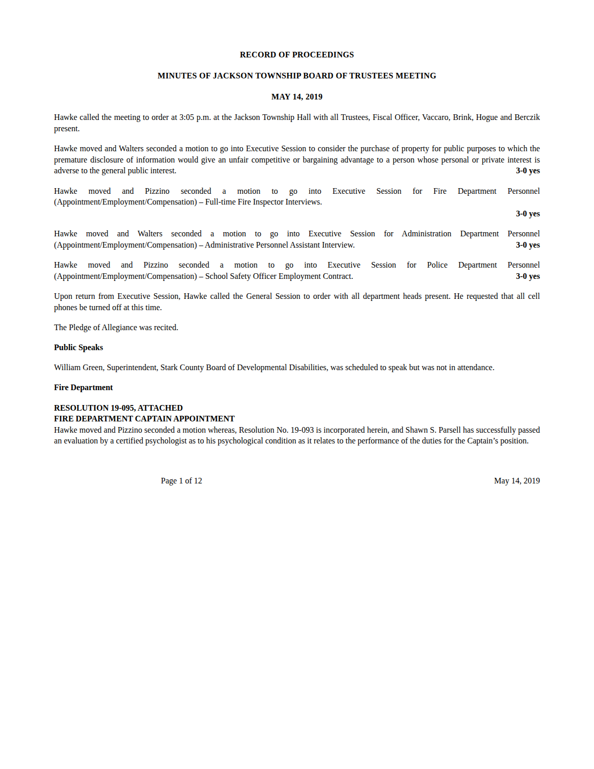RECORD OF PROCEEDINGS
MINUTES OF JACKSON TOWNSHIP BOARD OF TRUSTEES MEETING
MAY 14, 2019
Hawke called the meeting to order at 3:05 p.m. at the Jackson Township Hall with all Trustees, Fiscal Officer, Vaccaro, Brink, Hogue and Berczik present.
Hawke moved and Walters seconded a motion to go into Executive Session to consider the purchase of property for public purposes to which the premature disclosure of information would give an unfair competitive or bargaining advantage to a person whose personal or private interest is adverse to the general public interest. 3-0 yes
Hawke moved and Pizzino seconded a motion to go into Executive Session for Fire Department Personnel (Appointment/Employment/Compensation) – Full-time Fire Inspector Interviews.
3-0 yes
Hawke moved and Walters seconded a motion to go into Executive Session for Administration Department Personnel (Appointment/Employment/Compensation) – Administrative Personnel Assistant Interview. 3-0 yes
Hawke moved and Pizzino seconded a motion to go into Executive Session for Police Department Personnel (Appointment/Employment/Compensation) – School Safety Officer Employment Contract. 3-0 yes
Upon return from Executive Session, Hawke called the General Session to order with all department heads present. He requested that all cell phones be turned off at this time.
The Pledge of Allegiance was recited.
Public Speaks
William Green, Superintendent, Stark County Board of Developmental Disabilities, was scheduled to speak but was not in attendance.
Fire Department
RESOLUTION 19-095, ATTACHED
FIRE DEPARTMENT CAPTAIN APPOINTMENT
Hawke moved and Pizzino seconded a motion whereas, Resolution No. 19-093 is incorporated herein, and Shawn S. Parsell has successfully passed an evaluation by a certified psychologist as to his psychological condition as it relates to the performance of the duties for the Captain’s position.
Page 1 of 12 May 14, 2019